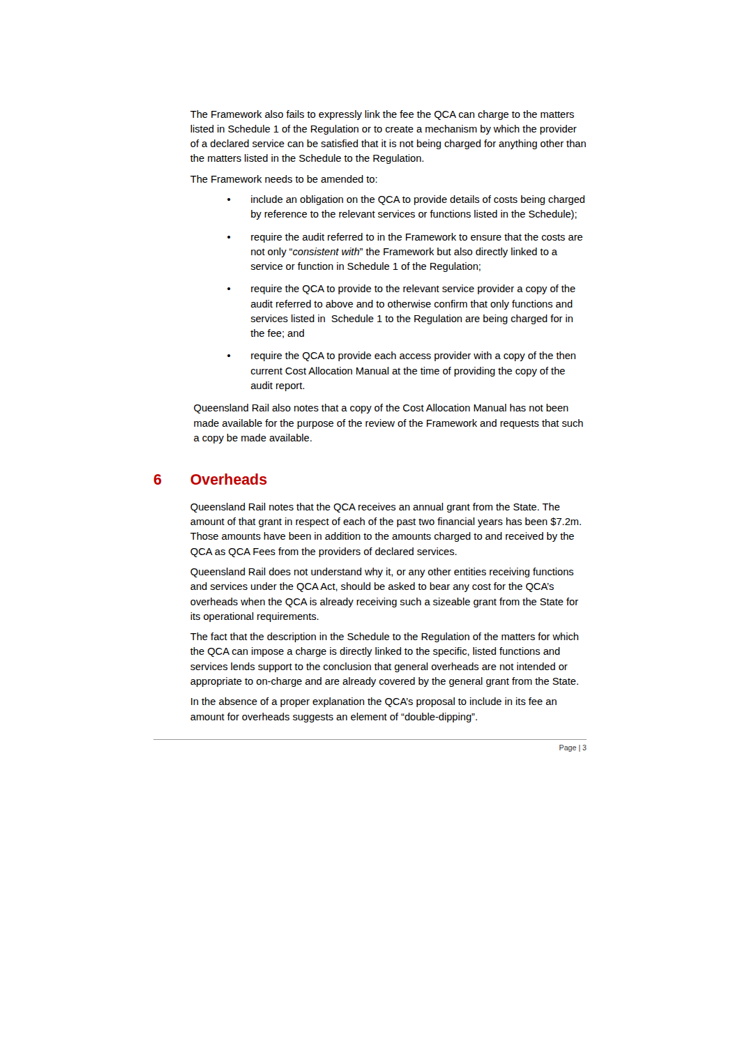The Framework also fails to expressly link the fee the QCA can charge to the matters listed in Schedule 1 of the Regulation or to create a mechanism by which the provider of a declared service can be satisfied that it is not being charged for anything other than the matters listed in the Schedule to the Regulation.
The Framework needs to be amended to:
include an obligation on the QCA to provide details of costs being charged by reference to the relevant services or functions listed in the Schedule);
require the audit referred to in the Framework to ensure that the costs are not only “consistent with” the Framework but also directly linked to a service or function in Schedule 1 of the Regulation;
require the QCA to provide to the relevant service provider a copy of the audit referred to above and to otherwise confirm that only functions and services listed in Schedule 1 to the Regulation are being charged for in the fee; and
require the QCA to provide each access provider with a copy of the then current Cost Allocation Manual at the time of providing the copy of the audit report.
Queensland Rail also notes that a copy of the Cost Allocation Manual has not been made available for the purpose of the review of the Framework and requests that such a copy be made available.
6 Overheads
Queensland Rail notes that the QCA receives an annual grant from the State. The amount of that grant in respect of each of the past two financial years has been $7.2m. Those amounts have been in addition to the amounts charged to and received by the QCA as QCA Fees from the providers of declared services.
Queensland Rail does not understand why it, or any other entities receiving functions and services under the QCA Act, should be asked to bear any cost for the QCA’s overheads when the QCA is already receiving such a sizeable grant from the State for its operational requirements.
The fact that the description in the Schedule to the Regulation of the matters for which the QCA can impose a charge is directly linked to the specific, listed functions and services lends support to the conclusion that general overheads are not intended or appropriate to on-charge and are already covered by the general grant from the State.
In the absence of a proper explanation the QCA’s proposal to include in its fee an amount for overheads suggests an element of “double-dipping”.
Page | 3